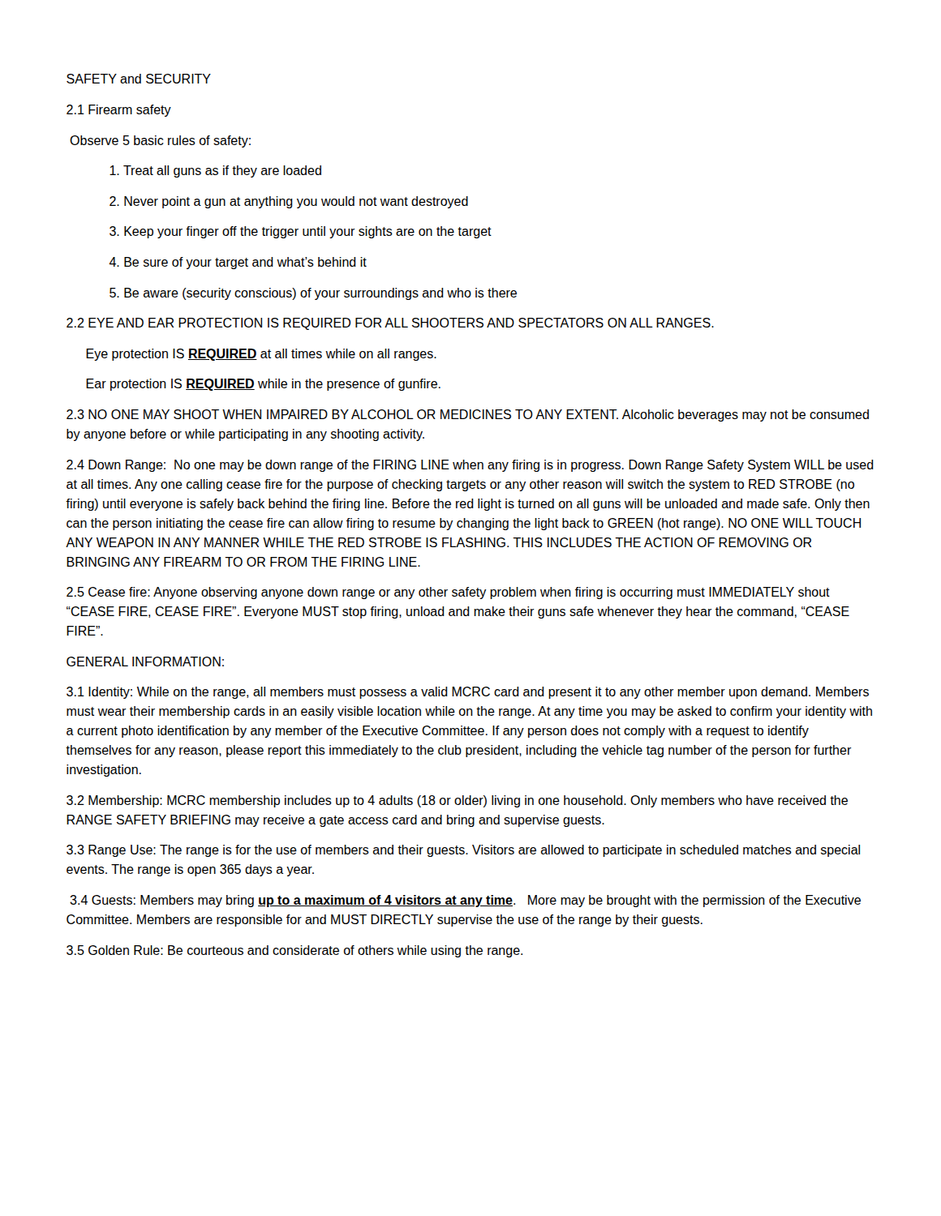SAFETY and SECURITY
2.1 Firearm safety
Observe 5 basic rules of safety:
1. Treat all guns as if they are loaded
2. Never point a gun at anything you would not want destroyed
3. Keep your finger off the trigger until your sights are on the target
4. Be sure of your target and what’s behind it
5. Be aware (security conscious) of your surroundings and who is there
2.2 EYE AND EAR PROTECTION IS REQUIRED FOR ALL SHOOTERS AND SPECTATORS ON ALL RANGES.
Eye protection IS REQUIRED at all times while on all ranges.
Ear protection IS REQUIRED while in the presence of gunfire.
2.3 NO ONE MAY SHOOT WHEN IMPAIRED BY ALCOHOL OR MEDICINES TO ANY EXTENT. Alcoholic beverages may not be consumed by anyone before or while participating in any shooting activity.
2.4 Down Range: No one may be down range of the FIRING LINE when any firing is in progress. Down Range Safety System WILL be used at all times. Any one calling cease fire for the purpose of checking targets or any other reason will switch the system to RED STROBE (no firing) until everyone is safely back behind the firing line. Before the red light is turned on all guns will be unloaded and made safe. Only then can the person initiating the cease fire can allow firing to resume by changing the light back to GREEN (hot range). NO ONE WILL TOUCH ANY WEAPON IN ANY MANNER WHILE THE RED STROBE IS FLASHING. THIS INCLUDES THE ACTION OF REMOVING OR BRINGING ANY FIREARM TO OR FROM THE FIRING LINE.
2.5 Cease fire: Anyone observing anyone down range or any other safety problem when firing is occurring must IMMEDIATELY shout “CEASE FIRE, CEASE FIRE”. Everyone MUST stop firing, unload and make their guns safe whenever they hear the command, “CEASE FIRE”.
GENERAL INFORMATION:
3.1 Identity: While on the range, all members must possess a valid MCRC card and present it to any other member upon demand. Members must wear their membership cards in an easily visible location while on the range. At any time you may be asked to confirm your identity with a current photo identification by any member of the Executive Committee. If any person does not comply with a request to identify themselves for any reason, please report this immediately to the club president, including the vehicle tag number of the person for further investigation.
3.2 Membership: MCRC membership includes up to 4 adults (18 or older) living in one household. Only members who have received the RANGE SAFETY BRIEFING may receive a gate access card and bring and supervise guests.
3.3 Range Use: The range is for the use of members and their guests. Visitors are allowed to participate in scheduled matches and special events. The range is open 365 days a year.
3.4 Guests: Members may bring up to a maximum of 4 visitors at any time. More may be brought with the permission of the Executive Committee. Members are responsible for and MUST DIRECTLY supervise the use of the range by their guests.
3.5 Golden Rule: Be courteous and considerate of others while using the range.